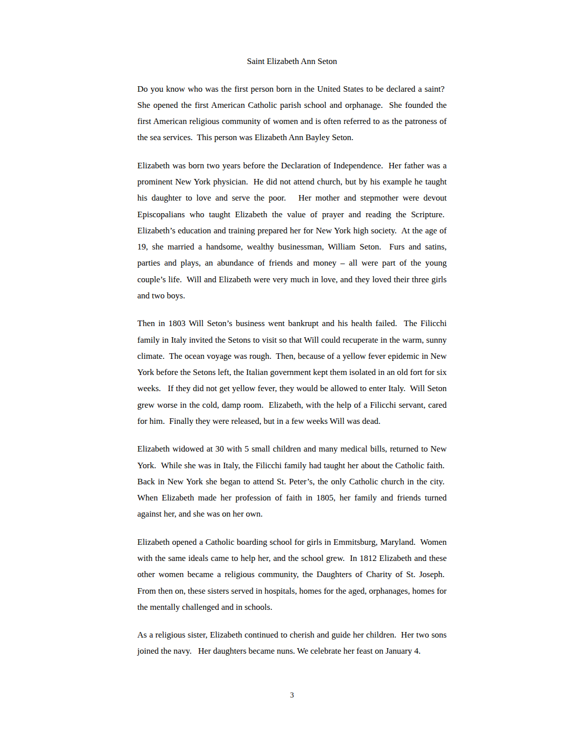Saint Elizabeth Ann Seton
Do you know who was the first person born in the United States to be declared a saint? She opened the first American Catholic parish school and orphanage. She founded the first American religious community of women and is often referred to as the patroness of the sea services. This person was Elizabeth Ann Bayley Seton.
Elizabeth was born two years before the Declaration of Independence. Her father was a prominent New York physician. He did not attend church, but by his example he taught his daughter to love and serve the poor. Her mother and stepmother were devout Episcopalians who taught Elizabeth the value of prayer and reading the Scripture. Elizabeth’s education and training prepared her for New York high society. At the age of 19, she married a handsome, wealthy businessman, William Seton. Furs and satins, parties and plays, an abundance of friends and money – all were part of the young couple’s life. Will and Elizabeth were very much in love, and they loved their three girls and two boys.
Then in 1803 Will Seton’s business went bankrupt and his health failed. The Filicchi family in Italy invited the Setons to visit so that Will could recuperate in the warm, sunny climate. The ocean voyage was rough. Then, because of a yellow fever epidemic in New York before the Setons left, the Italian government kept them isolated in an old fort for six weeks. If they did not get yellow fever, they would be allowed to enter Italy. Will Seton grew worse in the cold, damp room. Elizabeth, with the help of a Filicchi servant, cared for him. Finally they were released, but in a few weeks Will was dead.
Elizabeth widowed at 30 with 5 small children and many medical bills, returned to New York. While she was in Italy, the Filicchi family had taught her about the Catholic faith. Back in New York she began to attend St. Peter’s, the only Catholic church in the city. When Elizabeth made her profession of faith in 1805, her family and friends turned against her, and she was on her own.
Elizabeth opened a Catholic boarding school for girls in Emmitsburg, Maryland. Women with the same ideals came to help her, and the school grew. In 1812 Elizabeth and these other women became a religious community, the Daughters of Charity of St. Joseph. From then on, these sisters served in hospitals, homes for the aged, orphanages, homes for the mentally challenged and in schools.
As a religious sister, Elizabeth continued to cherish and guide her children. Her two sons joined the navy. Her daughters became nuns. We celebrate her feast on January 4.
3